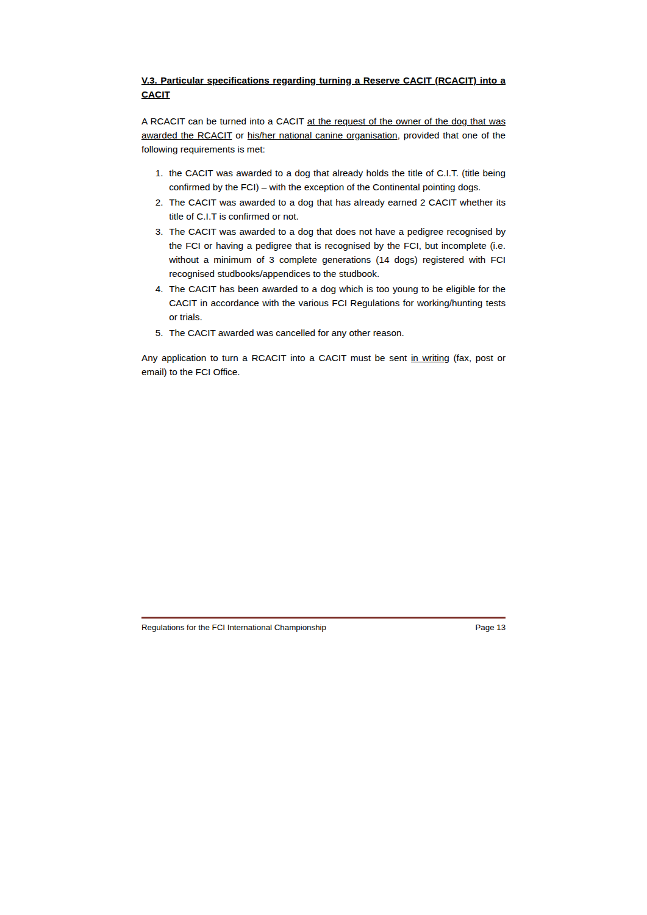V.3. Particular specifications regarding turning a Reserve CACIT (RCACIT) into a CACIT
A RCACIT can be turned into a CACIT at the request of the owner of the dog that was awarded the RCACIT or his/her national canine organisation, provided that one of the following requirements is met:
the CACIT was awarded to a dog that already holds the title of C.I.T. (title being confirmed by the FCI) – with the exception of the Continental pointing dogs.
The CACIT was awarded to a dog that has already earned 2 CACIT whether its title of C.I.T is confirmed or not.
The CACIT was awarded to a dog that does not have a pedigree recognised by the FCI or having a pedigree that is recognised by the FCI, but incomplete (i.e. without a minimum of 3 complete generations (14 dogs) registered with FCI recognised studbooks/appendices to the studbook.
The CACIT has been awarded to a dog which is too young to be eligible for the CACIT in accordance with the various FCI Regulations for working/hunting tests or trials.
The CACIT awarded was cancelled for any other reason.
Any application to turn a RCACIT into a CACIT must be sent in writing (fax, post or email) to the FCI Office.
Regulations for the FCI International Championship Page 13